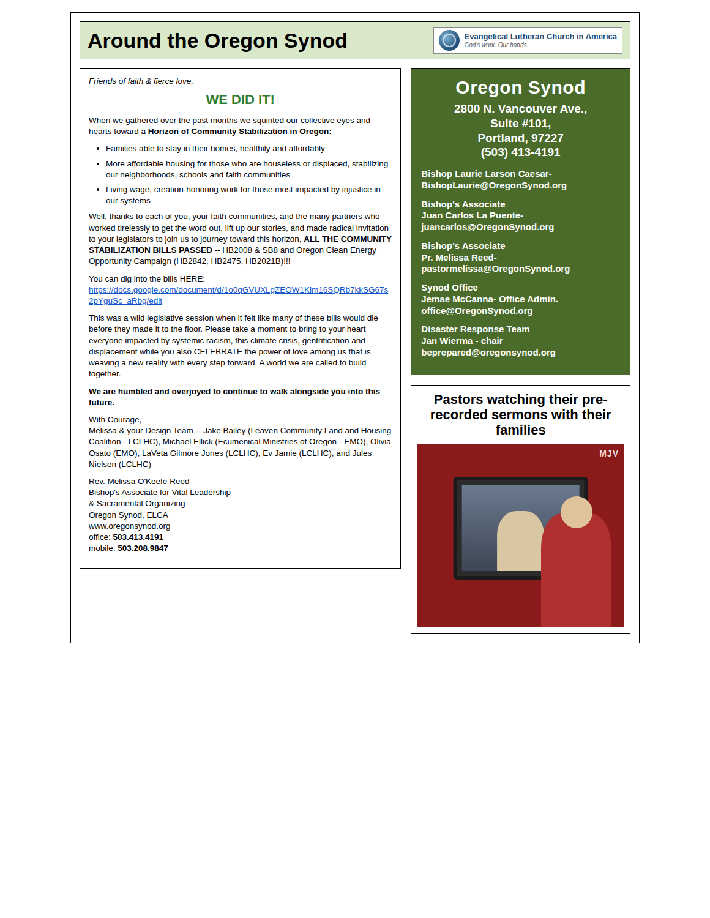Around the Oregon Synod
Evangelical Lutheran Church in America
God's work. Our hands.
Friends of faith & fierce love,
WE DID IT!
When we gathered over the past months we squinted our collective eyes and hearts toward a Horizon of Community Stabilization in Oregon:
Families able to stay in their homes, healthily and affordably
More affordable housing for those who are houseless or displaced, stabilizing our neighborhoods, schools and faith communities
Living wage, creation-honoring work for those most impacted by injustice in our systems
Well, thanks to each of you, your faith communities, and the many partners who worked tirelessly to get the word out, lift up our stories, and made radical invitation to your legislators to join us to journey toward this horizon, ALL THE COMMUNITY STABILIZATION BILLS PASSED -- HB2008 & SB8 and Oregon Clean Energy Opportunity Campaign (HB2842, HB2475, HB2021B)!!!
You can dig into the bills HERE:
https://docs.google.com/document/d/1o0qGVUXLgZEOW1Kim16SQRb7kkSG67s2pYguSc_aRbg/edit
This was a wild legislative session when it felt like many of these bills would die before they made it to the floor. Please take a moment to bring to your heart everyone impacted by systemic racism, this climate crisis, gentrification and displacement while you also CELEBRATE the power of love among us that is weaving a new reality with every step forward. A world we are called to build together.
We are humbled and overjoyed to continue to walk alongside you into this future.
With Courage,
Melissa & your Design Team -- Jake Bailey (Leaven Community Land and Housing Coalition - LCLHC), Michael Ellick (Ecumenical Ministries of Oregon - EMO), Olivia Osato (EMO), LaVeta Gilmore Jones (LCLHC), Ev Jamie (LCLHC), and Jules Nielsen (LCLHC)
Rev. Melissa O'Keefe Reed
Bishop's Associate for Vital Leadership
& Sacramental Organizing
Oregon Synod, ELCA
www.oregonsynod.org
office: 503.413.4191
mobile: 503.208.9847
Oregon Synod
2800 N. Vancouver Ave.,
Suite #101,
Portland, 97227
(503) 413-4191
Bishop Laurie Larson Caesar-
BishopLaurie@OregonSynod.org
Bishop's Associate
Juan Carlos La Puente-
juancarlos@OregonSynod.org
Bishop's Associate
Pr. Melissa Reed-
pastormelissa@OregonSynod.org
Synod Office
Jemae McCanna- Office Admin.
office@OregonSynod.org
Disaster Response Team
Jan Wierma - chair
beprepared@oregonsynod.org
Pastors watching their pre-recorded sermons with their families
MJV